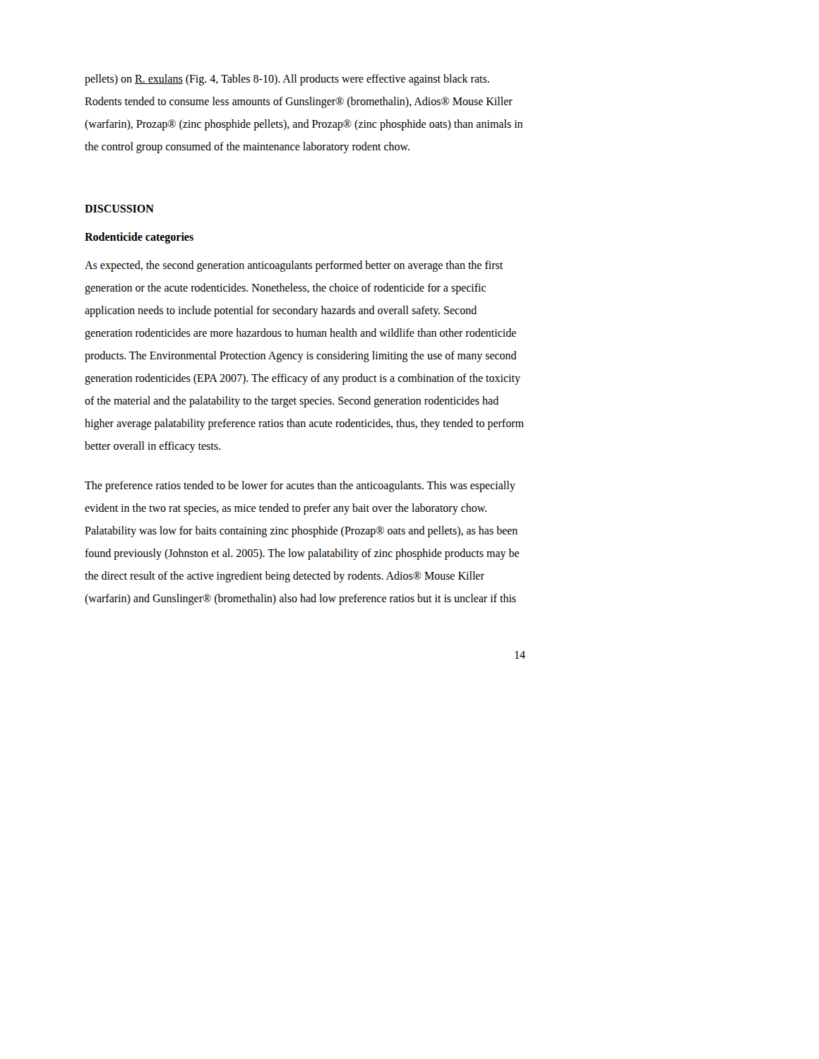pellets) on R. exulans (Fig. 4, Tables 8-10). All products were effective against black rats. Rodents tended to consume less amounts of Gunslinger® (bromethalin), Adios® Mouse Killer (warfarin), Prozap® (zinc phosphide pellets), and Prozap® (zinc phosphide oats) than animals in the control group consumed of the maintenance laboratory rodent chow.
DISCUSSION
Rodenticide categories
As expected, the second generation anticoagulants performed better on average than the first generation or the acute rodenticides. Nonetheless, the choice of rodenticide for a specific application needs to include potential for secondary hazards and overall safety. Second generation rodenticides are more hazardous to human health and wildlife than other rodenticide products. The Environmental Protection Agency is considering limiting the use of many second generation rodenticides (EPA 2007). The efficacy of any product is a combination of the toxicity of the material and the palatability to the target species. Second generation rodenticides had higher average palatability preference ratios than acute rodenticides, thus, they tended to perform better overall in efficacy tests.
The preference ratios tended to be lower for acutes than the anticoagulants. This was especially evident in the two rat species, as mice tended to prefer any bait over the laboratory chow. Palatability was low for baits containing zinc phosphide (Prozap® oats and pellets), as has been found previously (Johnston et al. 2005). The low palatability of zinc phosphide products may be the direct result of the active ingredient being detected by rodents. Adios® Mouse Killer (warfarin) and Gunslinger® (bromethalin) also had low preference ratios but it is unclear if this
14